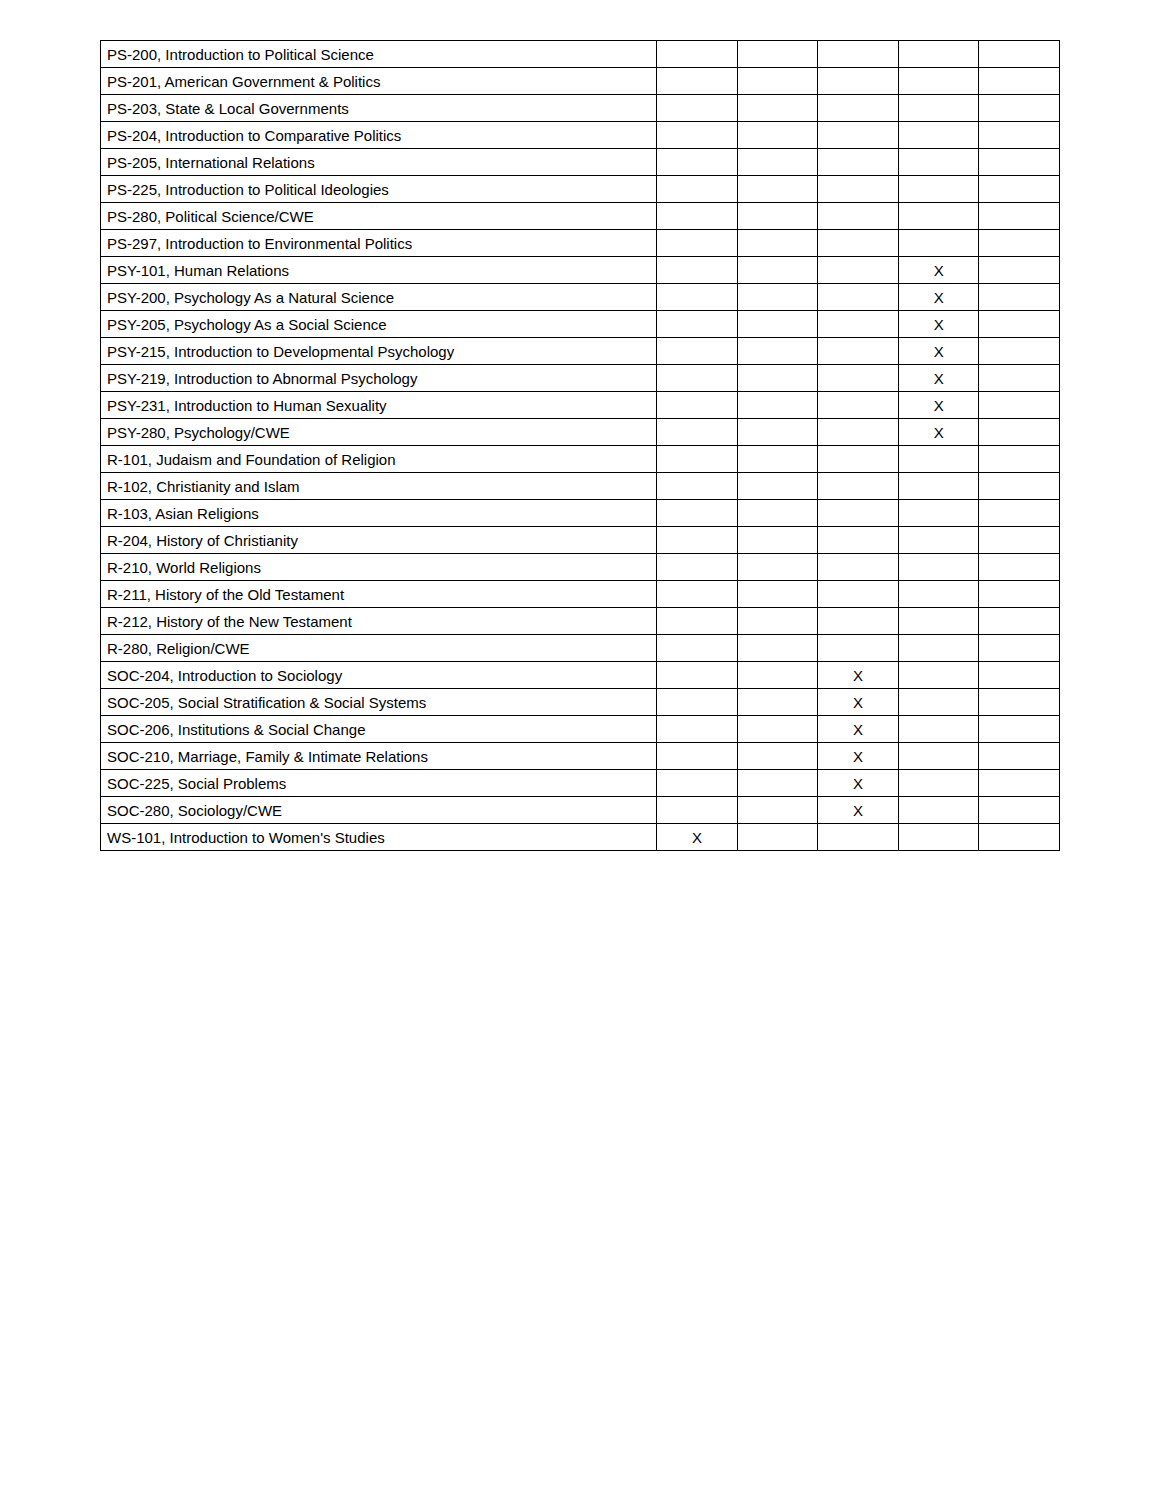| PS-200, Introduction to Political Science | | | | | |
| PS-201, American Government & Politics | | | | | |
| PS-203, State & Local Governments | | | | | |
| PS-204, Introduction to Comparative Politics | | | | | |
| PS-205, International Relations | | | | | |
| PS-225, Introduction to Political Ideologies | | | | | |
| PS-280, Political Science/CWE | | | | | |
| PS-297, Introduction to Environmental Politics | | | | | |
| PSY-101, Human Relations | | | | X | |
| PSY-200, Psychology As a Natural Science | | | | X | |
| PSY-205, Psychology As a Social Science | | | | X | |
| PSY-215, Introduction to Developmental Psychology | | | | X | |
| PSY-219, Introduction to Abnormal Psychology | | | | X | |
| PSY-231, Introduction to Human Sexuality | | | | X | |
| PSY-280, Psychology/CWE | | | | X | |
| R-101, Judaism and Foundation of Religion | | | | | |
| R-102, Christianity and Islam | | | | | |
| R-103, Asian Religions | | | | | |
| R-204, History of Christianity | | | | | |
| R-210, World Religions | | | | | |
| R-211, History of the Old Testament | | | | | |
| R-212, History of the New Testament | | | | | |
| R-280, Religion/CWE | | | | | |
| SOC-204, Introduction to Sociology | | | X | | |
| SOC-205, Social Stratification & Social Systems | | | X | | |
| SOC-206, Institutions & Social Change | | | X | | |
| SOC-210, Marriage, Family & Intimate Relations | | | X | | |
| SOC-225, Social Problems | | | X | | |
| SOC-280, Sociology/CWE | | | X | | |
| WS-101, Introduction to Women's Studies | X | | | | |